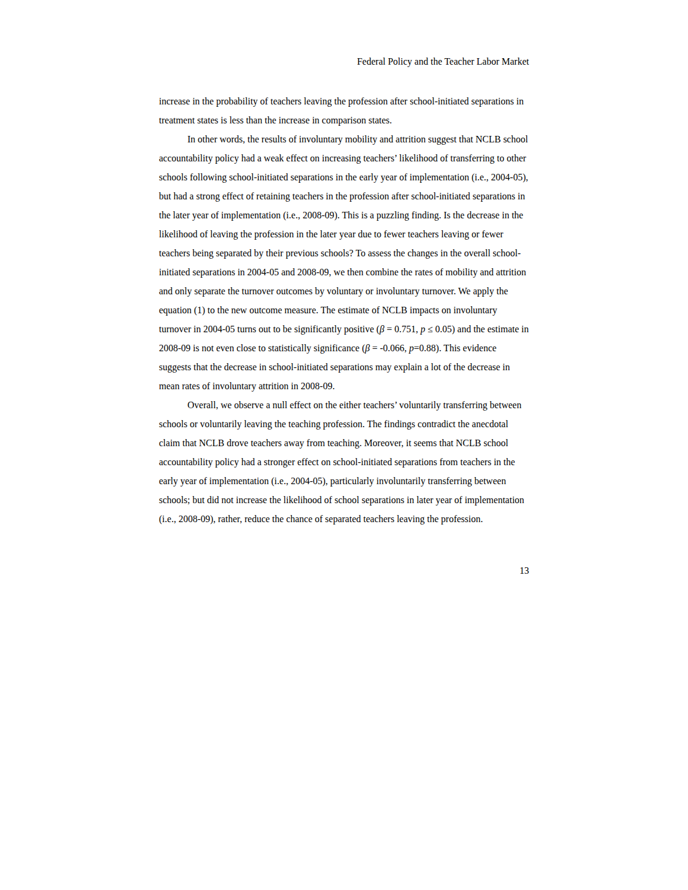Federal Policy and the Teacher Labor Market
increase in the probability of teachers leaving the profession after school-initiated separations in treatment states is less than the increase in comparison states.
In other words, the results of involuntary mobility and attrition suggest that NCLB school accountability policy had a weak effect on increasing teachers’ likelihood of transferring to other schools following school-initiated separations in the early year of implementation (i.e., 2004-05), but had a strong effect of retaining teachers in the profession after school-initiated separations in the later year of implementation (i.e., 2008-09). This is a puzzling finding. Is the decrease in the likelihood of leaving the profession in the later year due to fewer teachers leaving or fewer teachers being separated by their previous schools? To assess the changes in the overall school-initiated separations in 2004-05 and 2008-09, we then combine the rates of mobility and attrition and only separate the turnover outcomes by voluntary or involuntary turnover. We apply the equation (1) to the new outcome measure. The estimate of NCLB impacts on involuntary turnover in 2004-05 turns out to be significantly positive (β = 0.751, p ≤ 0.05) and the estimate in 2008-09 is not even close to statistically significance (β = -0.066, p=0.88). This evidence suggests that the decrease in school-initiated separations may explain a lot of the decrease in mean rates of involuntary attrition in 2008-09.
Overall, we observe a null effect on the either teachers’ voluntarily transferring between schools or voluntarily leaving the teaching profession. The findings contradict the anecdotal claim that NCLB drove teachers away from teaching. Moreover, it seems that NCLB school accountability policy had a stronger effect on school-initiated separations from teachers in the early year of implementation (i.e., 2004-05), particularly involuntarily transferring between schools; but did not increase the likelihood of school separations in later year of implementation (i.e., 2008-09), rather, reduce the chance of separated teachers leaving the profession.
13